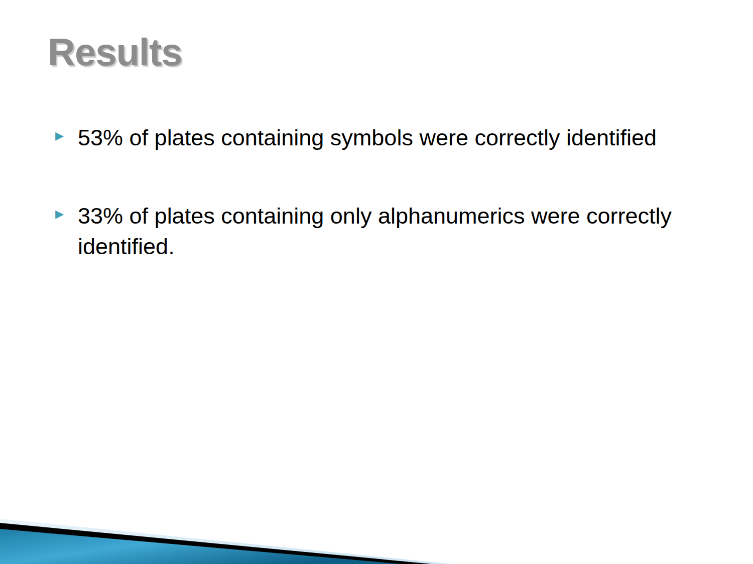Results
53% of plates containing symbols were correctly identified
33% of plates containing only alphanumerics were correctly identified.